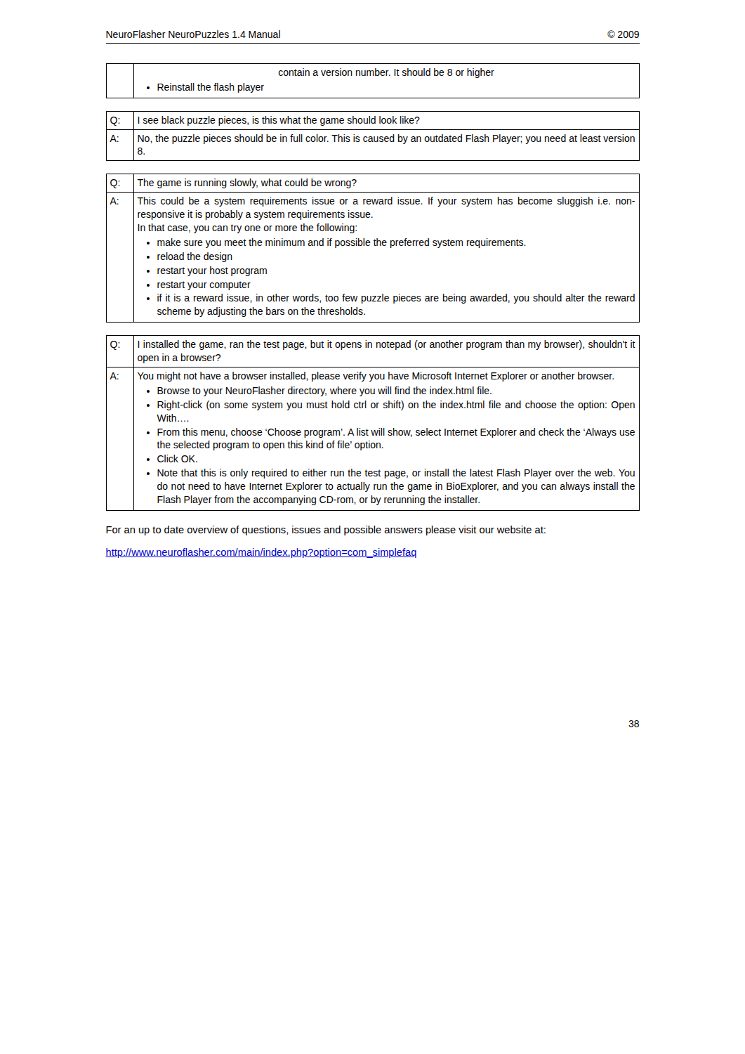NeuroFlasher NeuroPuzzles 1.4 Manual © 2009
| | contain a version number. It should be 8 or higher Reinstall the flash player |
| Q: | I see black puzzle pieces, is this what the game should look like? |
| A: | No, the puzzle pieces should be in full color. This is caused by an outdated Flash Player; you need at least version 8. |
| Q: | The game is running slowly, what could be wrong? |
| A: | This could be a system requirements issue or a reward issue. If your system has become sluggish i.e. non-responsive it is probably a system requirements issue. In that case, you can try one or more the following: make sure you meet the minimum and if possible the preferred system requirements. reload the design restart your host program restart your computer if it is a reward issue, in other words, too few puzzle pieces are being awarded, you should alter the reward scheme by adjusting the bars on the thresholds. |
| Q: | I installed the game, ran the test page, but it opens in notepad (or another program than my browser), shouldn't it open in a browser? |
| A: | You might not have a browser installed, please verify you have Microsoft Internet Explorer or another browser. Browse to your NeuroFlasher directory, where you will find the index.html file. Right-click (on some system you must hold ctrl or shift) on the index.html file and choose the option: Open With…. From this menu, choose ‘Choose program’. A list will show, select Internet Explorer and check the ‘Always use the selected program to open this kind of file’ option. Click OK. Note that this is only required to either run the test page, or install the latest Flash Player over the web. You do not need to have Internet Explorer to actually run the game in BioExplorer, and you can always install the Flash Player from the accompanying CD-rom, or by rerunning the installer. |
For an up to date overview of questions, issues and possible answers please visit our website at:
http://www.neuroflasher.com/main/index.php?option=com_simplefaq
38